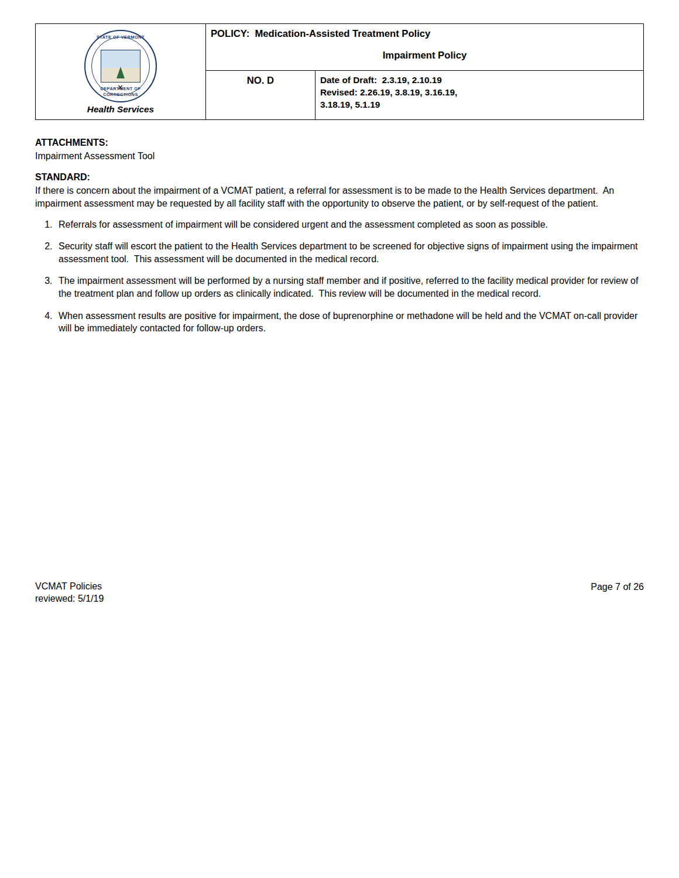| STATE OF VERMONT ✕ DEPARTMENT OF CORRECTIONS Health Services | POLICY: Medication-Assisted Treatment Policy Impairment Policy |
| NO. D | Date of Draft: 2.3.19, 2.10.19 Revised: 2.26.19, 3.8.19, 3.16.19, 3.18.19, 5.1.19 |
ATTACHMENTS:
Impairment Assessment Tool
STANDARD:
If there is concern about the impairment of a VCMAT patient, a referral for assessment is to be made to the Health Services department. An impairment assessment may be requested by all facility staff with the opportunity to observe the patient, or by self-request of the patient.
Referrals for assessment of impairment will be considered urgent and the assessment completed as soon as possible.
Security staff will escort the patient to the Health Services department to be screened for objective signs of impairment using the impairment assessment tool. This assessment will be documented in the medical record.
The impairment assessment will be performed by a nursing staff member and if positive, referred to the facility medical provider for review of the treatment plan and follow up orders as clinically indicated. This review will be documented in the medical record.
When assessment results are positive for impairment, the dose of buprenorphine or methadone will be held and the VCMAT on-call provider will be immediately contacted for follow-up orders.
VCMAT Policies
reviewed: 5/1/19
Page 7 of 26